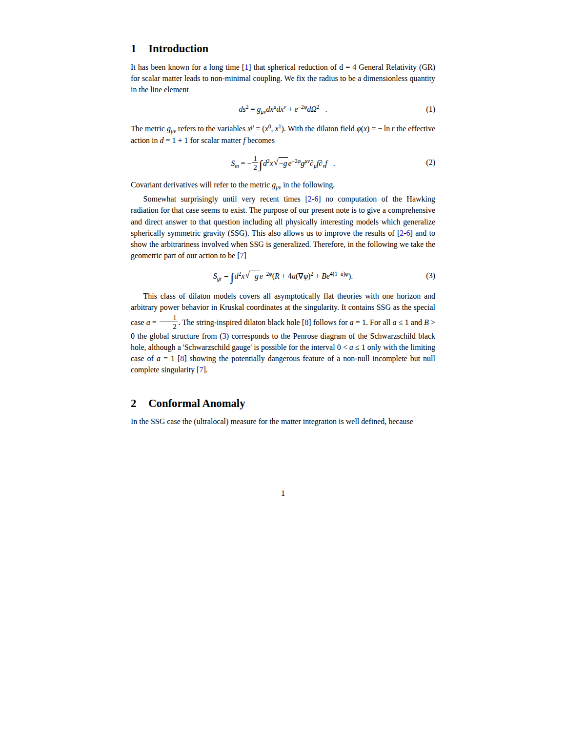1 Introduction
It has been known for a long time [1] that spherical reduction of d = 4 General Relativity (GR) for scalar matter leads to non-minimal coupling. We fix the radius to be a dimensionless quantity in the line element
ds2 = gμνdxμdxν + e−2φdΩ2 . (1)
The metric gμν refers to the variables xμ = (x0, x1). With the dilaton field φ(x) = − ln r the effective action in d = 1 + 1 for scalar matter f becomes
Sm = −12∫d2x−g e−2φgμν∂μf∂νf . (2)
Covariant derivatives will refer to the metric gμν in the following.
Somewhat surprisingly until very recent times [2-6] no computation of the Hawking radiation for that case seems to exist. The purpose of our present note is to give a comprehensive and direct answer to that question including all physically interesting models which generalize spherically symmetric gravity (SSG). This also allows us to improve the results of [2-6] and to show the arbitrariness involved when SSG is generalized. Therefore, in the following we take the geometric part of our action to be [7]
Sgr = ∫d2x−g e−2φ(R + 4a(∇φ)2 + Be4(1−a)φ). (3)
This class of dilaton models covers all asymptotically flat theories with one horizon and arbitrary power behavior in Kruskal coordinates at the singularity. It contains SSG as the special case a = 12. The string-inspired dilaton black hole [8] follows for a = 1. For all a ≤ 1 and B > 0 the global structure from (3) corresponds to the Penrose diagram of the Schwarzschild black hole, although a 'Schwarzschild gauge' is possible for the interval 0 < a ≤ 1 only with the limiting case of a = 1 [8] showing the potentially dangerous feature of a non-null incomplete but null complete singularity [7].
2 Conformal Anomaly
In the SSG case the (ultralocal) measure for the matter integration is well defined, because
1